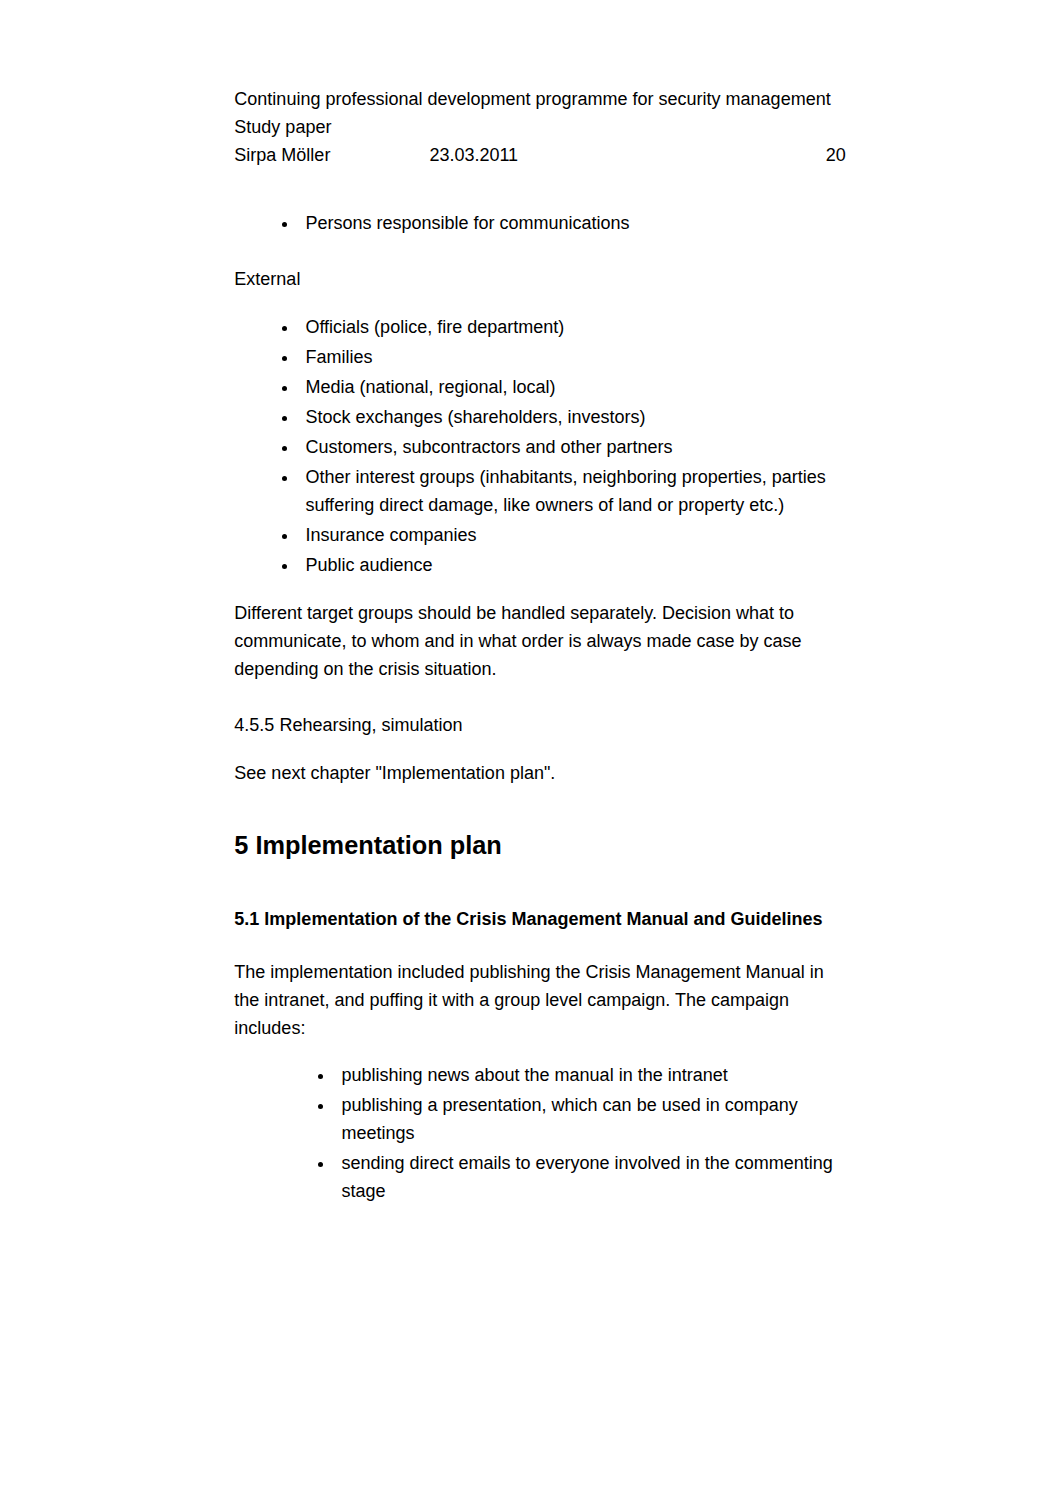Continuing professional development programme for security management
Study paper
Sirpa Möller 23.03.2011 20
Persons responsible for communications
External
Officials (police, fire department)
Families
Media (national, regional, local)
Stock exchanges (shareholders, investors)
Customers, subcontractors and other partners
Other interest groups (inhabitants, neighboring properties, parties suffering direct damage, like owners of land or property etc.)
Insurance companies
Public audience
Different target groups should be handled separately. Decision what to communicate, to whom and in what order is always made case by case depending on the crisis situation.
4.5.5 Rehearsing, simulation
See next chapter "Implementation plan".
5 Implementation plan
5.1 Implementation of the Crisis Management Manual and Guidelines
The implementation included publishing the Crisis Management Manual in the intranet, and puffing it with a group level campaign. The campaign includes:
publishing news about the manual in the intranet
publishing a presentation, which can be used in company meetings
sending direct emails to everyone involved in the commenting stage